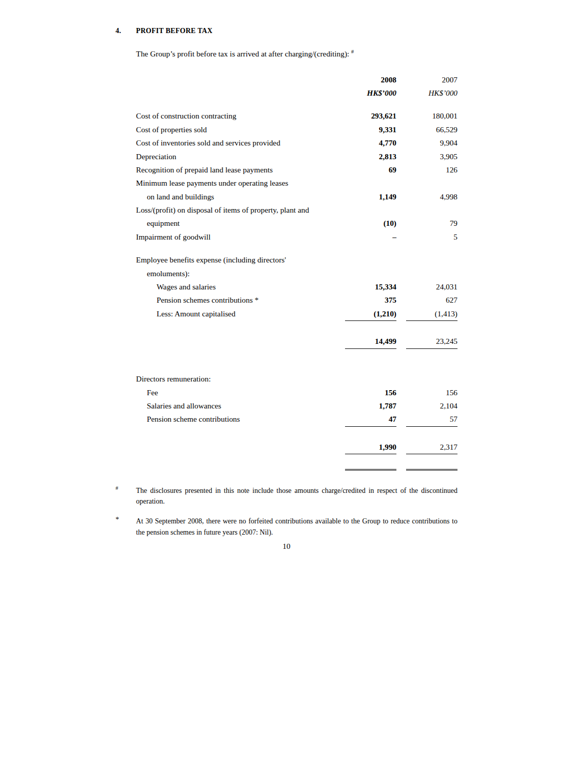4. PROFIT BEFORE TAX
The Group’s profit before tax is arrived at after charging/(crediting): #
| | 2008 | 2007 |
| | HK$’000 | HK$’000 |
| Cost of construction contracting | 293,621 | 180,001 |
| Cost of properties sold | 9,331 | 66,529 |
| Cost of inventories sold and services provided | 4,770 | 9,904 |
| Depreciation | 2,813 | 3,905 |
| Recognition of prepaid land lease payments | 69 | 126 |
| Minimum lease payments under operating leases | | |
| on land and buildings | 1,149 | 4,998 |
| Loss/(profit) on disposal of items of property, plant and | | |
| equipment | (10) | 79 |
| Impairment of goodwill | – | 5 |
| Employee benefits expense (including directors' | | |
| emoluments): | | |
| Wages and salaries | 15,334 | 24,031 |
| Pension schemes contributions * | 375 | 627 |
| Less: Amount capitalised | (1,210) | (1,413) |
| | 14,499 | 23,245 |
| Directors remuneration: | | |
| Fee | 156 | 156 |
| Salaries and allowances | 1,787 | 2,104 |
| Pension scheme contributions | 47 | 57 |
| | 1,990 | 2,317 |
#
The disclosures presented in this note include those amounts charge/credited in respect of the discontinued operation.
*
At 30 September 2008, there were no forfeited contributions available to the Group to reduce contributions to the pension schemes in future years (2007: Nil).
10